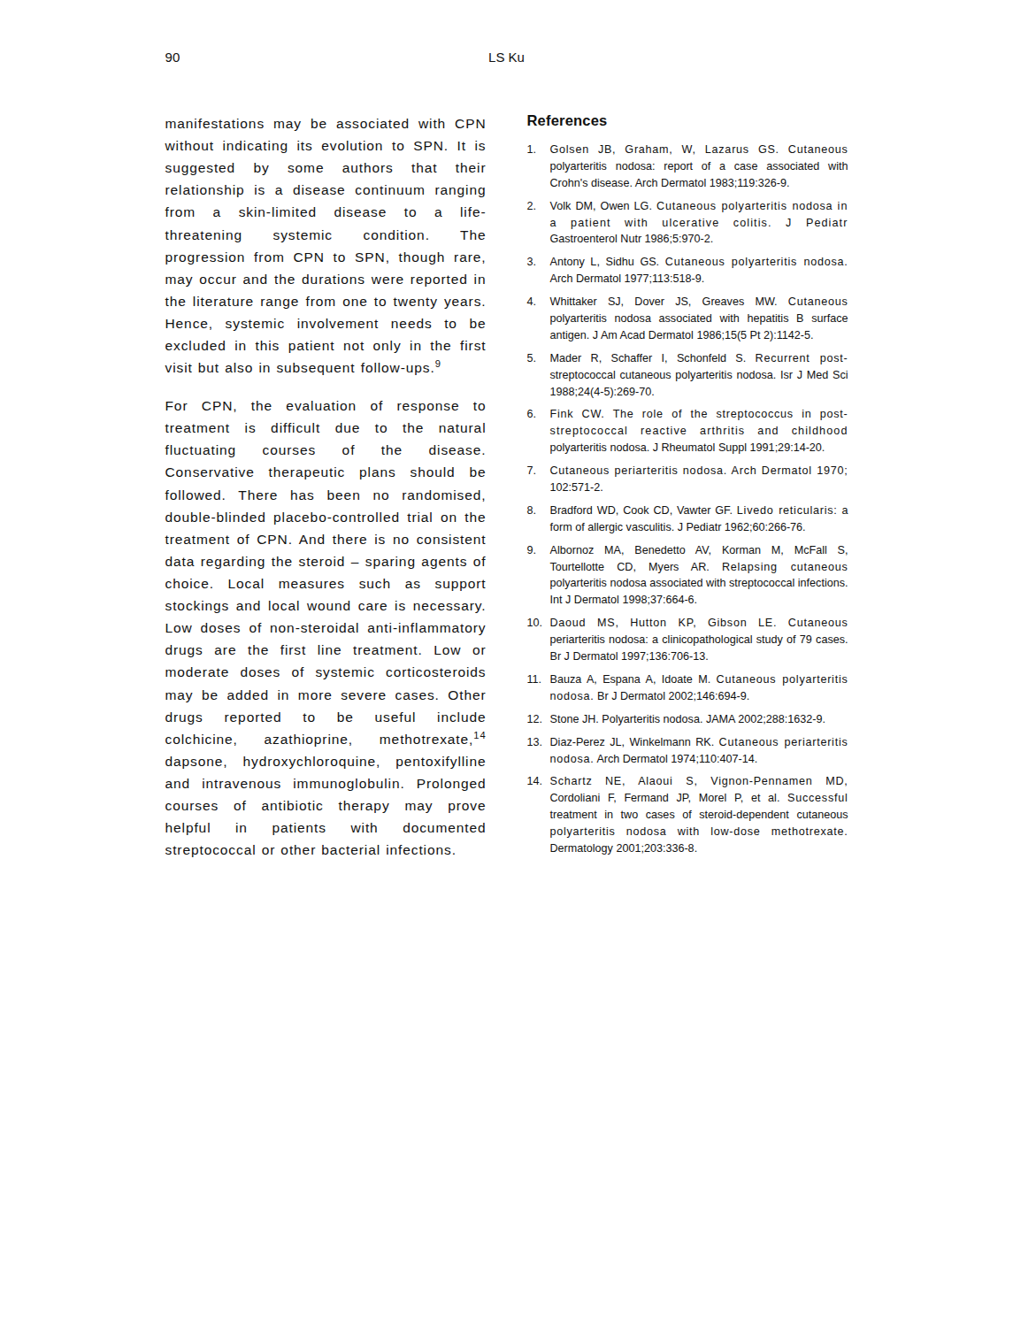90
LS Ku
manifestations may be associated with CPN without indicating its evolution to SPN. It is suggested by some authors that their relationship is a disease continuum ranging from a skin-limited disease to a life-threatening systemic condition. The progression from CPN to SPN, though rare, may occur and the durations were reported in the literature range from one to twenty years. Hence, systemic involvement needs to be excluded in this patient not only in the first visit but also in subsequent follow-ups.9
For CPN, the evaluation of response to treatment is difficult due to the natural fluctuating courses of the disease. Conservative therapeutic plans should be followed. There has been no randomised, double-blinded placebo-controlled trial on the treatment of CPN. And there is no consistent data regarding the steroid – sparing agents of choice. Local measures such as support stockings and local wound care is necessary. Low doses of non-steroidal anti-inflammatory drugs are the first line treatment. Low or moderate doses of systemic corticosteroids may be added in more severe cases. Other drugs reported to be useful include colchicine, azathioprine, methotrexate,14 dapsone, hydroxychloroquine, pentoxifylline and intravenous immunoglobulin. Prolonged courses of antibiotic therapy may prove helpful in patients with documented streptococcal or other bacterial infections.
References
Golsen JB, Graham, W, Lazarus GS. Cutaneous polyarteritis nodosa: report of a case associated with Crohn's disease. Arch Dermatol 1983;119:326-9.
Volk DM, Owen LG. Cutaneous polyarteritis nodosa in a patient with ulcerative colitis. J Pediatr Gastroenterol Nutr 1986;5:970-2.
Antony L, Sidhu GS. Cutaneous polyarteritis nodosa. Arch Dermatol 1977;113:518-9.
Whittaker SJ, Dover JS, Greaves MW. Cutaneous polyarteritis nodosa associated with hepatitis B surface antigen. J Am Acad Dermatol 1986;15(5 Pt 2):1142-5.
Mader R, Schaffer I, Schonfeld S. Recurrent post-streptococcal cutaneous polyarteritis nodosa. Isr J Med Sci 1988;24(4-5):269-70.
Fink CW. The role of the streptococcus in post-streptococcal reactive arthritis and childhood polyarteritis nodosa. J Rheumatol Suppl 1991;29:14-20.
Cutaneous periarteritis nodosa. Arch Dermatol 1970; 102:571-2.
Bradford WD, Cook CD, Vawter GF. Livedo reticularis: a form of allergic vasculitis. J Pediatr 1962;60:266-76.
Albornoz MA, Benedetto AV, Korman M, McFall S, Tourtellotte CD, Myers AR. Relapsing cutaneous polyarteritis nodosa associated with streptococcal infections. Int J Dermatol 1998;37:664-6.
Daoud MS, Hutton KP, Gibson LE. Cutaneous periarteritis nodosa: a clinicopathological study of 79 cases. Br J Dermatol 1997;136:706-13.
Bauza A, Espana A, Idoate M. Cutaneous polyarteritis nodosa. Br J Dermatol 2002;146:694-9.
Stone JH. Polyarteritis nodosa. JAMA 2002;288:1632-9.
Diaz-Perez JL, Winkelmann RK. Cutaneous periarteritis nodosa. Arch Dermatol 1974;110:407-14.
Schartz NE, Alaoui S, Vignon-Pennamen MD, Cordoliani F, Fermand JP, Morel P, et al. Successful treatment in two cases of steroid-dependent cutaneous polyarteritis nodosa with low-dose methotrexate. Dermatology 2001;203:336-8.